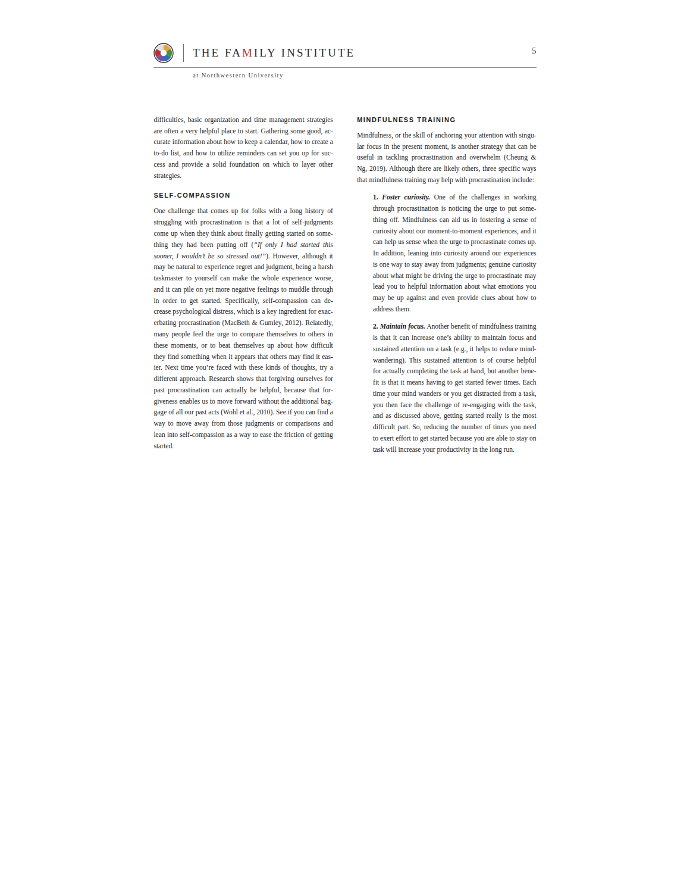5
THE FAMILY INSTITUTE
at Northwestern University
difficulties, basic organization and time management strategies are often a very helpful place to start. Gathering some good, accurate information about how to keep a calendar, how to create a to-do list, and how to utilize reminders can set you up for success and provide a solid foundation on which to layer other strategies.
SELF-COMPASSION
One challenge that comes up for folks with a long history of struggling with procrastination is that a lot of self-judgments come up when they think about finally getting started on something they had been putting off (“If only I had started this sooner, I wouldn’t be so stressed out!”). However, although it may be natural to experience regret and judgment, being a harsh taskmaster to yourself can make the whole experience worse, and it can pile on yet more negative feelings to muddle through in order to get started. Specifically, self-compassion can decrease psychological distress, which is a key ingredient for exacerbating procrastination (MacBeth & Gumley, 2012). Relatedly, many people feel the urge to compare themselves to others in these moments, or to beat themselves up about how difficult they find something when it appears that others may find it easier. Next time you’re faced with these kinds of thoughts, try a different approach. Research shows that forgiving ourselves for past procrastination can actually be helpful, because that forgiveness enables us to move forward without the additional baggage of all our past acts (Wohl et al., 2010). See if you can find a way to move away from those judgments or comparisons and lean into self-compassion as a way to ease the friction of getting started.
MINDFULNESS TRAINING
Mindfulness, or the skill of anchoring your attention with singular focus in the present moment, is another strategy that can be useful in tackling procrastination and overwhelm (Cheung & Ng, 2019). Although there are likely others, three specific ways that mindfulness training may help with procrastination include:
1. Foster curiosity. One of the challenges in working through procrastination is noticing the urge to put something off. Mindfulness can aid us in fostering a sense of curiosity about our moment-to-moment experiences, and it can help us sense when the urge to procrastinate comes up. In addition, leaning into curiosity around our experiences is one way to stay away from judgments; genuine curiosity about what might be driving the urge to procrastinate may lead you to helpful information about what emotions you may be up against and even provide clues about how to address them.
2. Maintain focus. Another benefit of mindfulness training is that it can increase one’s ability to maintain focus and sustained attention on a task (e.g., it helps to reduce mind-wandering). This sustained attention is of course helpful for actually completing the task at hand, but another benefit is that it means having to get started fewer times. Each time your mind wanders or you get distracted from a task, you then face the challenge of re-engaging with the task, and as discussed above, getting started really is the most difficult part. So, reducing the number of times you need to exert effort to get started because you are able to stay on task will increase your productivity in the long run.